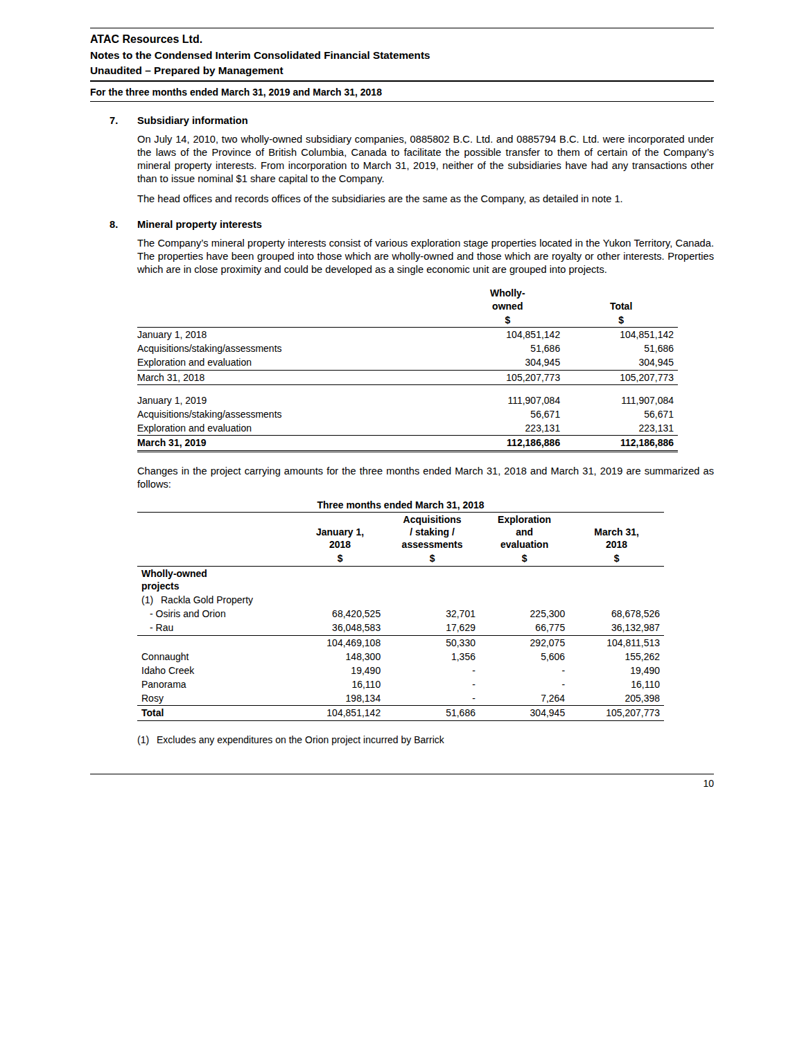ATAC Resources Ltd.
Notes to the Condensed Interim Consolidated Financial Statements
Unaudited – Prepared by Management
For the three months ended March 31, 2019 and March 31, 2018
7.
Subsidiary information
On July 14, 2010, two wholly-owned subsidiary companies, 0885802 B.C. Ltd. and 0885794 B.C. Ltd. were incorporated under the laws of the Province of British Columbia, Canada to facilitate the possible transfer to them of certain of the Company’s mineral property interests. From incorporation to March 31, 2019, neither of the subsidiaries have had any transactions other than to issue nominal $1 share capital to the Company.
The head offices and records offices of the subsidiaries are the same as the Company, as detailed in note 1.
8.
Mineral property interests
The Company’s mineral property interests consist of various exploration stage properties located in the Yukon Territory, Canada. The properties have been grouped into those which are wholly-owned and those which are royalty or other interests. Properties which are in close proximity and could be developed as a single economic unit are grouped into projects.
| | Wholly- owned | Total |
| | $ | $ |
| January 1, 2018 | 104,851,142 | 104,851,142 |
| Acquisitions/staking/assessments | 51,686 | 51,686 |
| Exploration and evaluation | 304,945 | 304,945 |
| March 31, 2018 | 105,207,773 | 105,207,773 |
| January 1, 2019 | 111,907,084 | 111,907,084 |
| Acquisitions/staking/assessments | 56,671 | 56,671 |
| Exploration and evaluation | 223,131 | 223,131 |
| March 31, 2019 | 112,186,886 | 112,186,886 |
Changes in the project carrying amounts for the three months ended March 31, 2018 and March 31, 2019 are summarized as follows:
| Three months ended March 31, 2018 |
| | January 1, 2018 | Acquisitions / staking / assessments | Exploration and evaluation | March 31, 2018 |
| | $ | $ | $ | $ |
| Wholly-owned projects | | | | |
| (1) Rackla Gold Property | | | | |
| - Osiris and Orion | 68,420,525 | 32,701 | 225,300 | 68,678,526 |
| - Rau | 36,048,583 | 17,629 | 66,775 | 36,132,987 |
| | 104,469,108 | 50,330 | 292,075 | 104,811,513 |
| Connaught | 148,300 | 1,356 | 5,606 | 155,262 |
| Idaho Creek | 19,490 | - | - | 19,490 |
| Panorama | 16,110 | - | - | 16,110 |
| Rosy | 198,134 | - | 7,264 | 205,398 |
| Total | 104,851,142 | 51,686 | 304,945 | 105,207,773 |
(1) Excludes any expenditures on the Orion project incurred by Barrick
10